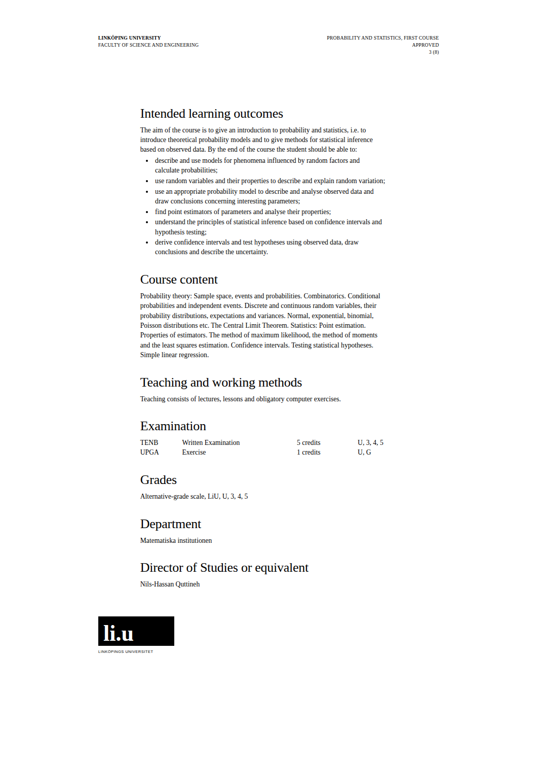LINKÖPING UNIVERSITY
FACULTY OF SCIENCE AND ENGINEERING
PROBABILITY AND STATISTICS, FIRST COURSE
APPROVED
3 (8)
Intended learning outcomes
The aim of the course is to give an introduction to probability and statistics, i.e. to introduce theoretical probability models and to give methods for statistical inference based on observed data. By the end of the course the student should be able to:
describe and use models for phenomena influenced by random factors and calculate probabilities;
use random variables and their properties to describe and explain random variation;
use an appropriate probability model to describe and analyse observed data and draw conclusions concerning interesting parameters;
find point estimators of parameters and analyse their properties;
understand the principles of statistical inference based on confidence intervals and hypothesis testing;
derive confidence intervals and test hypotheses using observed data, draw conclusions and describe the uncertainty.
Course content
Probability theory: Sample space, events and probabilities. Combinatorics. Conditional probabilities and independent events. Discrete and continuous random variables, their probability distributions, expectations and variances. Normal, exponential, binomial, Poisson distributions etc. The Central Limit Theorem. Statistics: Point estimation. Properties of estimators. The method of maximum likelihood, the method of moments and the least squares estimation. Confidence intervals. Testing statistical hypotheses. Simple linear regression.
Teaching and working methods
Teaching consists of lectures, lessons and obligatory computer exercises.
Examination
| TENB | Written Examination | 5 credits | U, 3, 4, 5 |
| UPGA | Exercise | 1 credits | U, G |
Grades
Alternative-grade scale, LiU, U, 3, 4, 5
Department
Matematiska institutionen
Director of Studies or equivalent
Nils-Hassan Quttineh
li.u LINKÖPINGS UNIVERSITET